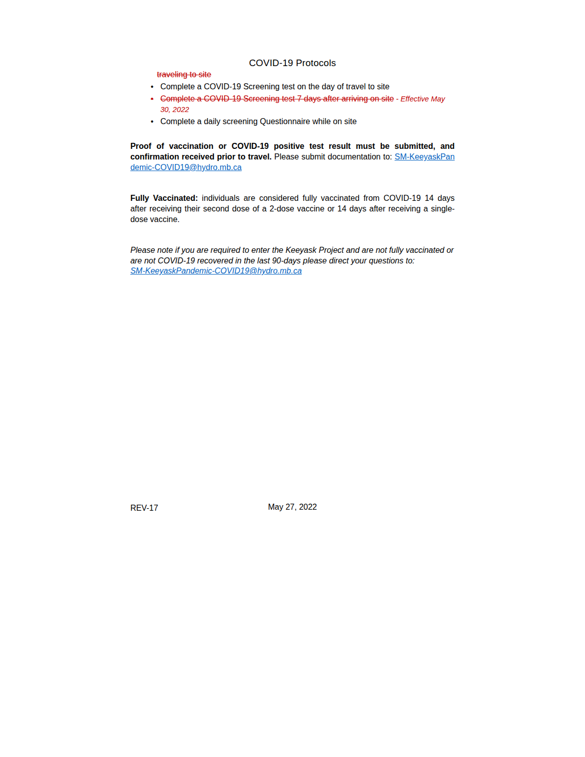COVID-19 Protocols
traveling to site
Complete a COVID-19 Screening test on the day of travel to site
Complete a COVID-19 Screening test 7 days after arriving on site - Effective May 30, 2022
Complete a daily screening Questionnaire while on site
Proof of vaccination or COVID-19 positive test result must be submitted, and confirmation received prior to travel. Please submit documentation to: SM-KeeyaskPandemic-COVID19@hydro.mb.ca
Fully Vaccinated: individuals are considered fully vaccinated from COVID-19 14 days after receiving their second dose of a 2-dose vaccine or 14 days after receiving a single-dose vaccine.
Please note if you are required to enter the Keeyask Project and are not fully vaccinated or are not COVID-19 recovered in the last 90-days please direct your questions to:
SM-KeeyaskPandemic-COVID19@hydro.mb.ca
REV-17
May 27, 2022